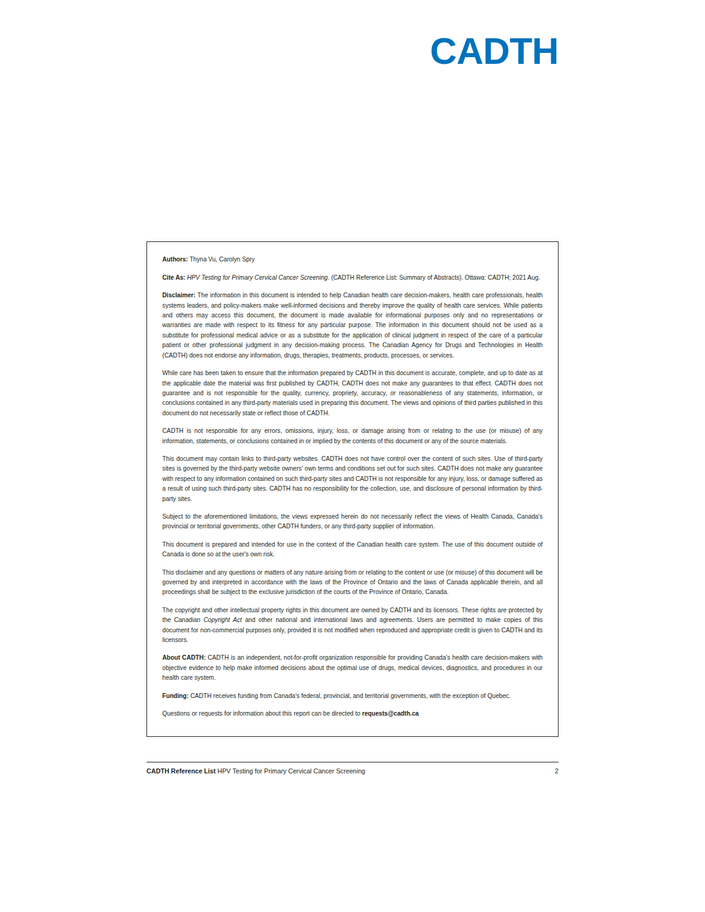CADTH
Authors: Thyna Vu, Carolyn Spry
Cite As: HPV Testing for Primary Cervical Cancer Screening. (CADTH Reference List: Summary of Abstracts). Ottawa: CADTH; 2021 Aug.
Disclaimer: The information in this document is intended to help Canadian health care decision-makers, health care professionals, health systems leaders, and policy-makers make well-informed decisions and thereby improve the quality of health care services. While patients and others may access this document, the document is made available for informational purposes only and no representations or warranties are made with respect to its fitness for any particular purpose. The information in this document should not be used as a substitute for professional medical advice or as a substitute for the application of clinical judgment in respect of the care of a particular patient or other professional judgment in any decision-making process. The Canadian Agency for Drugs and Technologies in Health (CADTH) does not endorse any information, drugs, therapies, treatments, products, processes, or services.
While care has been taken to ensure that the information prepared by CADTH in this document is accurate, complete, and up to date as at the applicable date the material was first published by CADTH, CADTH does not make any guarantees to that effect. CADTH does not guarantee and is not responsible for the quality, currency, propriety, accuracy, or reasonableness of any statements, information, or conclusions contained in any third-party materials used in preparing this document. The views and opinions of third parties published in this document do not necessarily state or reflect those of CADTH.
CADTH is not responsible for any errors, omissions, injury, loss, or damage arising from or relating to the use (or misuse) of any information, statements, or conclusions contained in or implied by the contents of this document or any of the source materials.
This document may contain links to third-party websites. CADTH does not have control over the content of such sites. Use of third-party sites is governed by the third-party website owners' own terms and conditions set out for such sites. CADTH does not make any guarantee with respect to any information contained on such third-party sites and CADTH is not responsible for any injury, loss, or damage suffered as a result of using such third-party sites. CADTH has no responsibility for the collection, use, and disclosure of personal information by third-party sites.
Subject to the aforementioned limitations, the views expressed herein do not necessarily reflect the views of Health Canada, Canada's provincial or territorial governments, other CADTH funders, or any third-party supplier of information.
This document is prepared and intended for use in the context of the Canadian health care system. The use of this document outside of Canada is done so at the user's own risk.
This disclaimer and any questions or matters of any nature arising from or relating to the content or use (or misuse) of this document will be governed by and interpreted in accordance with the laws of the Province of Ontario and the laws of Canada applicable therein, and all proceedings shall be subject to the exclusive jurisdiction of the courts of the Province of Ontario, Canada.
The copyright and other intellectual property rights in this document are owned by CADTH and its licensors. These rights are protected by the Canadian Copyright Act and other national and international laws and agreements. Users are permitted to make copies of this document for non-commercial purposes only, provided it is not modified when reproduced and appropriate credit is given to CADTH and its licensors.
About CADTH: CADTH is an independent, not-for-profit organization responsible for providing Canada's health care decision-makers with objective evidence to help make informed decisions about the optimal use of drugs, medical devices, diagnostics, and procedures in our health care system.
Funding: CADTH receives funding from Canada's federal, provincial, and territorial governments, with the exception of Quebec.
Questions or requests for information about this report can be directed to requests@cadth.ca
CADTH Reference List HPV Testing for Primary Cervical Cancer Screening
2